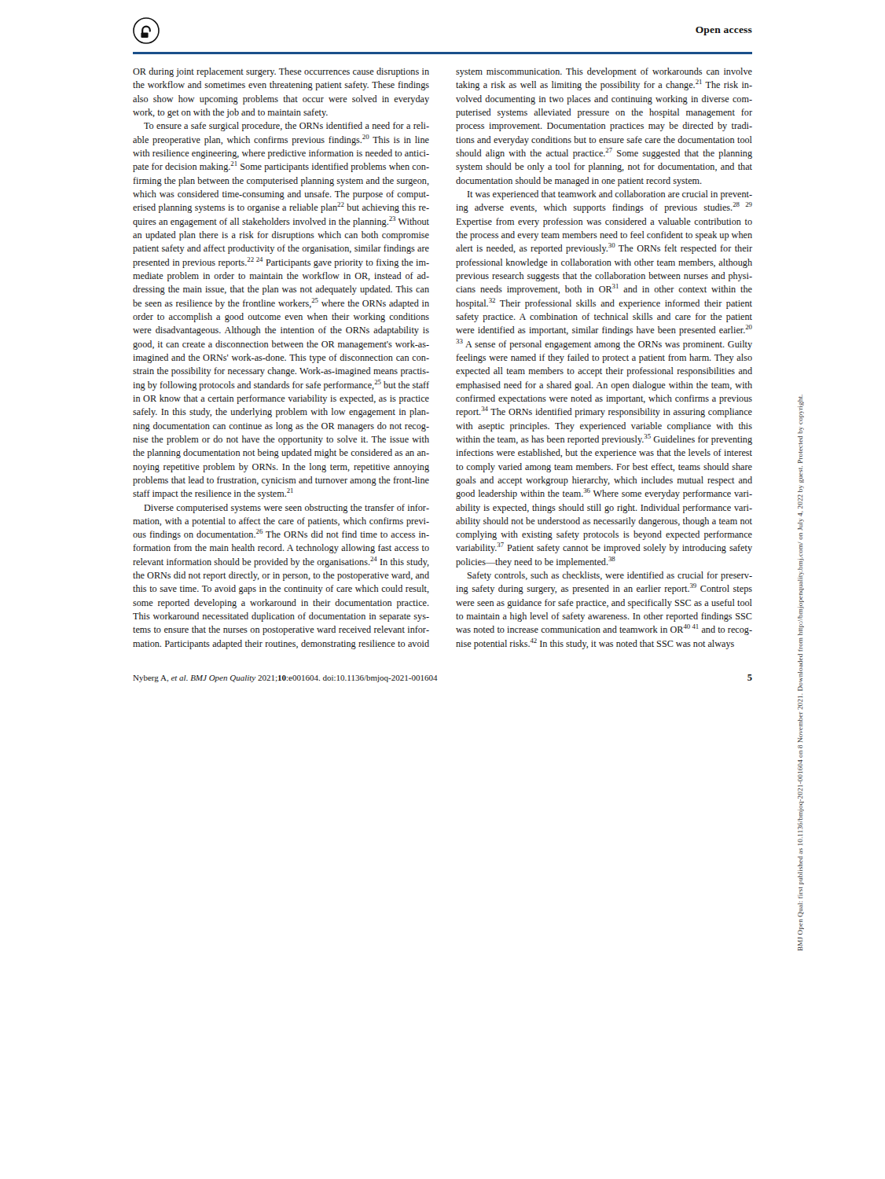BMJ Open Qual: first published as 10.1136/bmjoq-2021-001604 on 8 November 2021. Downloaded from http://bmjopenquality.bmj.com/ on July 4, 2022 by guest. Protected by copyright.
Open access
OR during joint replacement surgery. These occurrences cause disruptions in the workflow and sometimes even threatening patient safety. These findings also show how upcoming problems that occur were solved in everyday work, to get on with the job and to maintain safety.
To ensure a safe surgical procedure, the ORNs identified a need for a reliable preoperative plan, which confirms previous findings.20 This is in line with resilience engineering, where predictive information is needed to anticipate for decision making.21 Some participants identified problems when confirming the plan between the computerised planning system and the surgeon, which was considered time-consuming and unsafe. The purpose of computerised planning systems is to organise a reliable plan22 but achieving this requires an engagement of all stakeholders involved in the planning.23 Without an updated plan there is a risk for disruptions which can both compromise patient safety and affect productivity of the organisation, similar findings are presented in previous reports.22 24 Participants gave priority to fixing the immediate problem in order to maintain the workflow in OR, instead of addressing the main issue, that the plan was not adequately updated. This can be seen as resilience by the frontline workers,25 where the ORNs adapted in order to accomplish a good outcome even when their working conditions were disadvantageous. Although the intention of the ORNs adaptability is good, it can create a disconnection between the OR management's work-as-imagined and the ORNs' work-as-done. This type of disconnection can constrain the possibility for necessary change. Work-as-imagined means practising by following protocols and standards for safe performance,25 but the staff in OR know that a certain performance variability is expected, as is practice safely. In this study, the underlying problem with low engagement in planning documentation can continue as long as the OR managers do not recognise the problem or do not have the opportunity to solve it. The issue with the planning documentation not being updated might be considered as an annoying repetitive problem by ORNs. In the long term, repetitive annoying problems that lead to frustration, cynicism and turnover among the front-line staff impact the resilience in the system.21
Diverse computerised systems were seen obstructing the transfer of information, with a potential to affect the care of patients, which confirms previous findings on documentation.26 The ORNs did not find time to access information from the main health record. A technology allowing fast access to relevant information should be provided by the organisations.24 In this study, the ORNs did not report directly, or in person, to the postoperative ward, and this to save time. To avoid gaps in the continuity of care which could result, some reported developing a workaround in their documentation practice. This workaround necessitated duplication of documentation in separate systems to ensure that the nurses on postoperative ward received relevant information. Participants adapted their routines, demonstrating resilience to avoid system miscommunication. This development of workarounds can involve taking a risk as well as limiting the possibility for a change.21 The risk involved documenting in two places and continuing working in diverse computerised systems alleviated pressure on the hospital management for process improvement. Documentation practices may be directed by traditions and everyday conditions but to ensure safe care the documentation tool should align with the actual practice.27 Some suggested that the planning system should be only a tool for planning, not for documentation, and that documentation should be managed in one patient record system.
It was experienced that teamwork and collaboration are crucial in preventing adverse events, which supports findings of previous studies.28 29 Expertise from every profession was considered a valuable contribution to the process and every team members need to feel confident to speak up when alert is needed, as reported previously.30 The ORNs felt respected for their professional knowledge in collaboration with other team members, although previous research suggests that the collaboration between nurses and physicians needs improvement, both in OR31 and in other context within the hospital.32 Their professional skills and experience informed their patient safety practice. A combination of technical skills and care for the patient were identified as important, similar findings have been presented earlier.20 33 A sense of personal engagement among the ORNs was prominent. Guilty feelings were named if they failed to protect a patient from harm. They also expected all team members to accept their professional responsibilities and emphasised need for a shared goal. An open dialogue within the team, with confirmed expectations were noted as important, which confirms a previous report.34 The ORNs identified primary responsibility in assuring compliance with aseptic principles. They experienced variable compliance with this within the team, as has been reported previously.35 Guidelines for preventing infections were established, but the experience was that the levels of interest to comply varied among team members. For best effect, teams should share goals and accept workgroup hierarchy, which includes mutual respect and good leadership within the team.36 Where some everyday performance variability is expected, things should still go right. Individual performance variability should not be understood as necessarily dangerous, though a team not complying with existing safety protocols is beyond expected performance variability.37 Patient safety cannot be improved solely by introducing safety policies—they need to be implemented.38
Safety controls, such as checklists, were identified as crucial for preserving safety during surgery, as presented in an earlier report.39 Control steps were seen as guidance for safe practice, and specifically SSC as a useful tool to maintain a high level of safety awareness. In other reported findings SSC was noted to increase communication and teamwork in OR40 41 and to recognise potential risks.42 In this study, it was noted that SSC was not always
Nyberg A, et al. BMJ Open Quality 2021;10:e001604. doi:10.1136/bmjoq-2021-001604
5